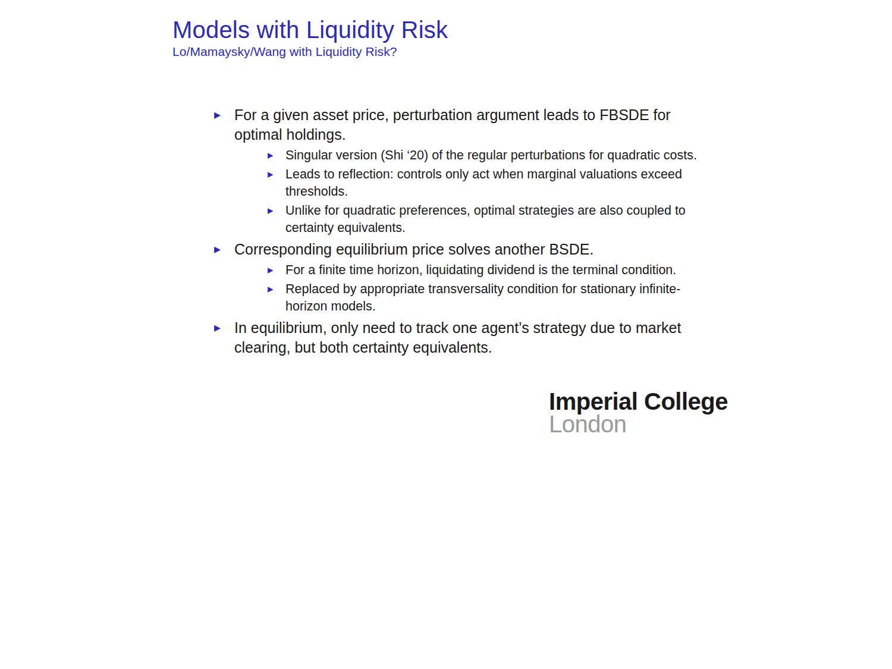Models with Liquidity Risk
Lo/Mamaysky/Wang with Liquidity Risk?
For a given asset price, perturbation argument leads to FBSDE for optimal holdings.
Singular version (Shi ‘20) of the regular perturbations for quadratic costs.
Leads to reflection: controls only act when marginal valuations exceed thresholds.
Unlike for quadratic preferences, optimal strategies are also coupled to certainty equivalents.
Corresponding equilibrium price solves another BSDE.
For a finite time horizon, liquidating dividend is the terminal condition.
Replaced by appropriate transversality condition for stationary infinite-horizon models.
In equilibrium, only need to track one agent’s strategy due to market clearing, but both certainty equivalents.
Imperial College
London